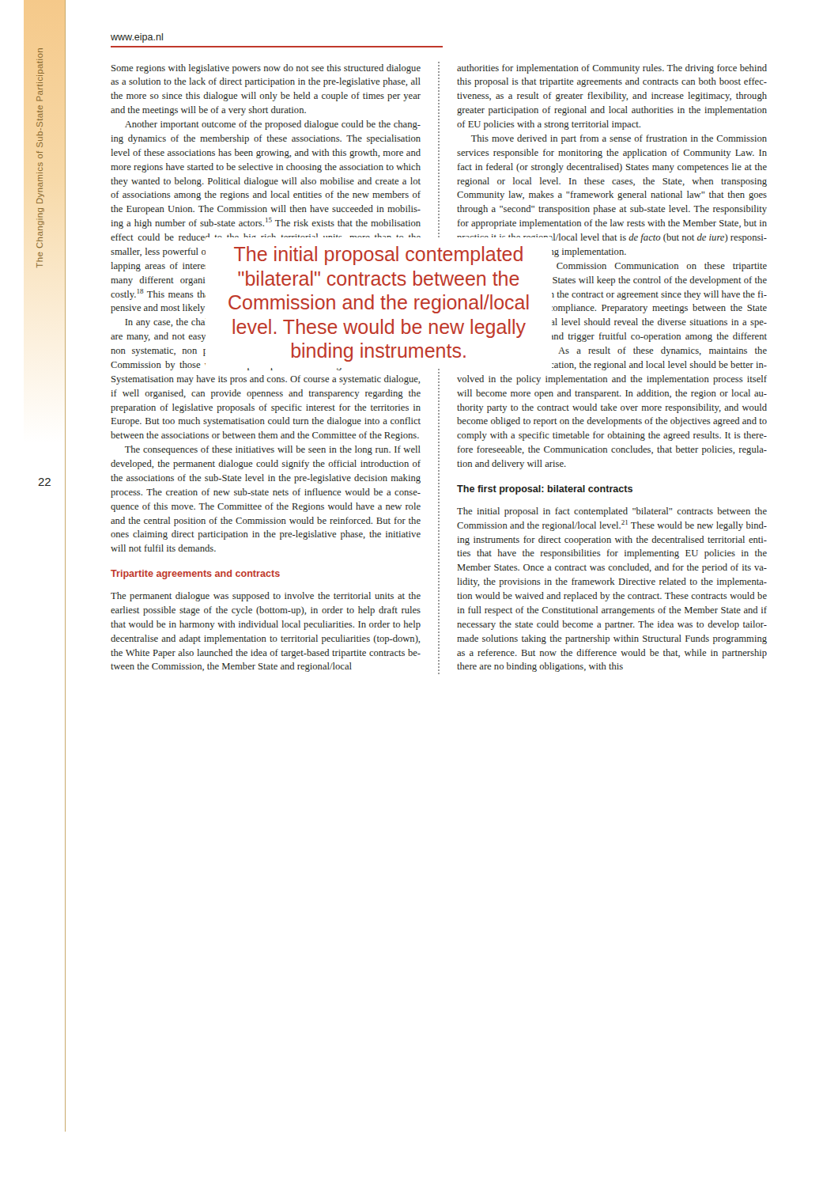The Changing Dynamics of Sub-State Participation
22
www.eipa.nl
Some regions with legislative powers now do not see this structured dialogue as a solution to the lack of direct participation in the pre-legislative phase, all the more so since this dialogue will only be held a couple of times per year and the meetings will be of a very short duration.
Another important outcome of the proposed dialogue could be the changing dynamics of the membership of these associations. The specialisation level of these associations has been growing, and with this growth, more and more regions have started to be selective in choosing the association to which they wanted to belong. Political dialogue will also mobilise and create a lot of associations among the regions and local entities of the new members of the European Union. The Commission will then have succeeded in mobilising a high number of sub-state actors.15 The risk exists that the mobilisation effect could be reduced to the big rich territorial units, more than to the smaller, less powerful ones.16 In fact, some associations cover different overlapping areas of interest, and we already see that some regions belong to many different organisations.17 But membership to the associations is costly.18 This means that the "belonging to all" way of working will be expensive and most likely we will see a grouping by areas of interest.19
In any case, the challenges arising from the permanent dialogue proposal are many, and not easy to be dealt with. Dialogue has been by definition a non systematic, non procedural way of having direct contact with the Commission by those who – in principle – are not legitimised to have it. Systematisation may have its pros and cons. Of course a systematic dialogue, if well organised, can provide openness and transparency regarding the preparation of legislative proposals of specific interest for the territories in Europe. But too much systematisation could turn the dialogue into a conflict between the associations or between them and the Committee of the Regions.
The consequences of these initiatives will be seen in the long run. If well developed, the permanent dialogue could signify the official introduction of the associations of the sub-State level in the pre-legislative decision making process. The creation of new sub-state nets of influence would be a consequence of this move. The Committee of the Regions would have a new role and the central position of the Commission would be reinforced. But for the ones claiming direct participation in the pre-legislative phase, the initiative will not fulfil its demands.
Tripartite agreements and contracts
The permanent dialogue was supposed to involve the territorial units at the earliest possible stage of the cycle (bottom-up), in order to help draft rules that would be in harmony with individual local peculiarities. In order to help decentralise and adapt implementation to territorial peculiarities (top-down), the White Paper also launched the idea of target-based tripartite contracts between the Commission, the Member State and regional/local
authorities for implementation of Community rules. The driving force behind this proposal is that tripartite agreements and contracts can both boost effectiveness, as a result of greater flexibility, and increase legitimacy, through greater participation of regional and local authorities in the implementation of EU policies with a strong territorial impact.
This move derived in part from a sense of frustration in the Commission services responsible for monitoring the application of Community Law. In fact in federal (or strongly decentralised) States many competences lie at the regional or local level. In these cases, the State, when transposing Community law, makes a "framework general national law" that then goes through a "second" transposition phase at sub-state level. The responsibility for appropriate implementation of the law rests with the Member State, but in practice it is the regional/local level that is de facto (but not de iure) responsible for a correct or wrong implementation.
According to the Commission Communication on these tripartite instruments,20 Member States will keep the control of the development of the objectives agreed within the contract or agreement since they will have the final responsibility for compliance. Preparatory meetings between the State and the regional or local level should reveal the diverse situations in a specific territorial space, and trigger fruitful co-operation among the different levels of governance. As a result of these dynamics, maintains the Commission Communication, the regional and local level should be better involved in the policy implementation and the implementation process itself will become more open and transparent. In addition, the region or local authority party to the contract would take over more responsibility, and would become obliged to report on the developments of the objectives agreed and to comply with a specific timetable for obtaining the agreed results. It is therefore foreseeable, the Communication concludes, that better policies, regulation and delivery will arise.
The first proposal: bilateral contracts
The initial proposal in fact contemplated "bilateral" contracts between the Commission and the regional/local level.21 These would be new legally binding instruments for direct cooperation with the decentralised territorial entities that have the responsibilities for implementing EU policies in the Member States. Once a contract was concluded, and for the period of its validity, the provisions in the framework Directive related to the implementation would be waived and replaced by the contract. These contracts would be in full respect of the Constitutional arrangements of the Member State and if necessary the state could become a partner. The idea was to develop tailor-made solutions taking the partnership within Structural Funds programming as a reference. But now the difference would be that, while in partnership there are no binding obligations, with this
The initial proposal contemplated "bilateral" contracts between the Commission and the regional/local level. These would be new legally binding instruments.